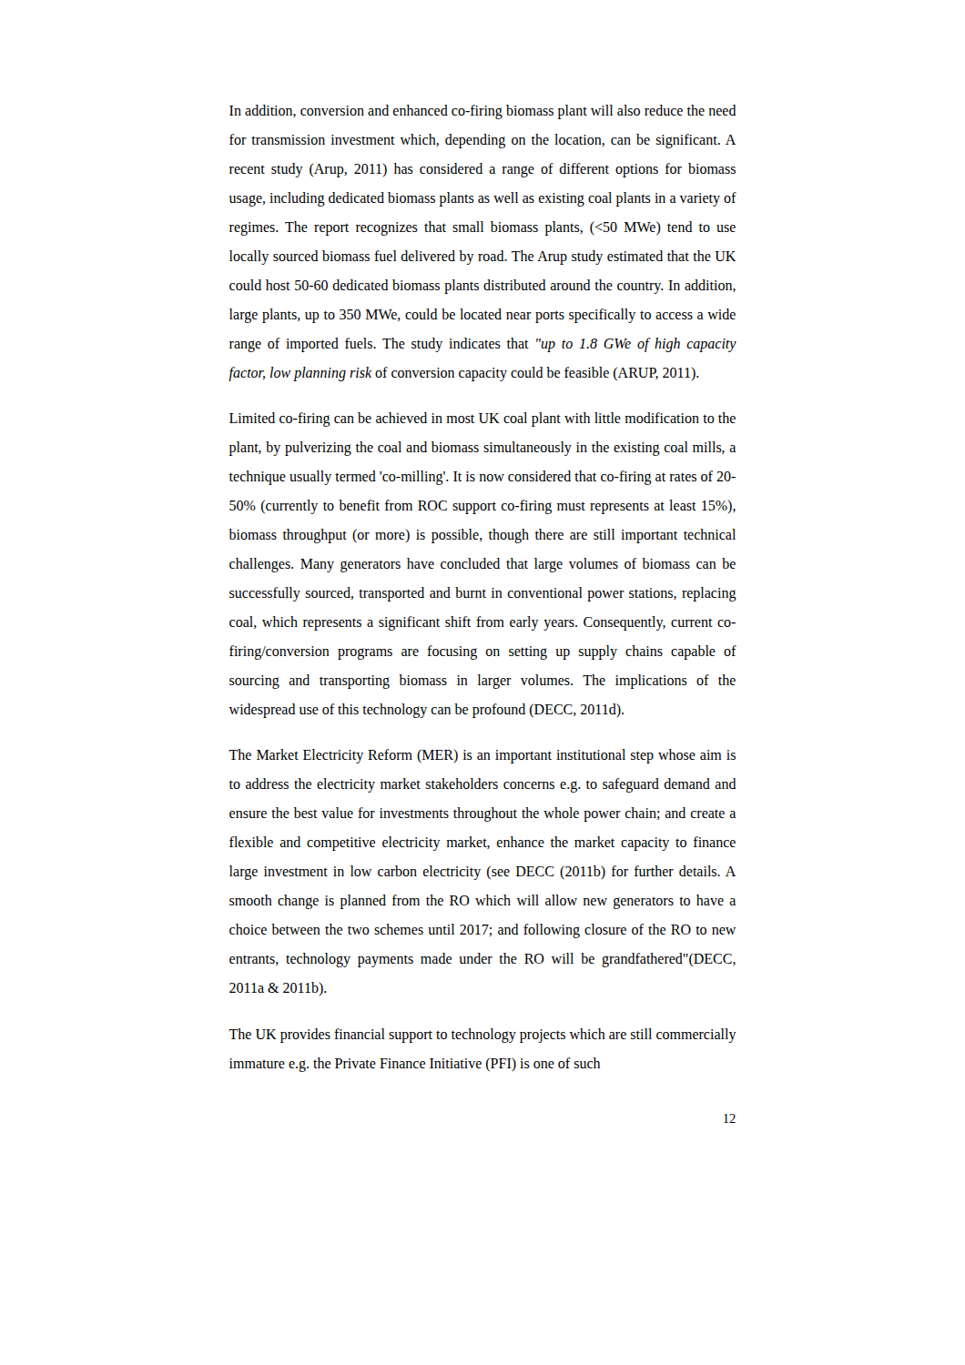In addition, conversion and enhanced co-firing biomass plant will also reduce the need for transmission investment which, depending on the location, can be significant. A recent study (Arup, 2011) has considered a range of different options for biomass usage, including dedicated biomass plants as well as existing coal plants in a variety of regimes. The report recognizes that small biomass plants, (<50 MWe) tend to use locally sourced biomass fuel delivered by road. The Arup study estimated that the UK could host 50-60 dedicated biomass plants distributed around the country. In addition, large plants, up to 350 MWe, could be located near ports specifically to access a wide range of imported fuels. The study indicates that "up to 1.8 GWe of high capacity factor, low planning risk of conversion capacity could be feasible (ARUP, 2011).
Limited co-firing can be achieved in most UK coal plant with little modification to the plant, by pulverizing the coal and biomass simultaneously in the existing coal mills, a technique usually termed 'co-milling'. It is now considered that co-firing at rates of 20-50% (currently to benefit from ROC support co-firing must represents at least 15%), biomass throughput (or more) is possible, though there are still important technical challenges. Many generators have concluded that large volumes of biomass can be successfully sourced, transported and burnt in conventional power stations, replacing coal, which represents a significant shift from early years. Consequently, current co-firing/conversion programs are focusing on setting up supply chains capable of sourcing and transporting biomass in larger volumes. The implications of the widespread use of this technology can be profound (DECC, 2011d).
The Market Electricity Reform (MER) is an important institutional step whose aim is to address the electricity market stakeholders concerns e.g. to safeguard demand and ensure the best value for investments throughout the whole power chain; and create a flexible and competitive electricity market, enhance the market capacity to finance large investment in low carbon electricity (see DECC (2011b) for further details. A smooth change is planned from the RO which will allow new generators to have a choice between the two schemes until 2017; and following closure of the RO to new entrants, technology payments made under the RO will be grandfathered"(DECC, 2011a & 2011b).
The UK provides financial support to technology projects which are still commercially immature e.g. the Private Finance Initiative (PFI) is one of such
12